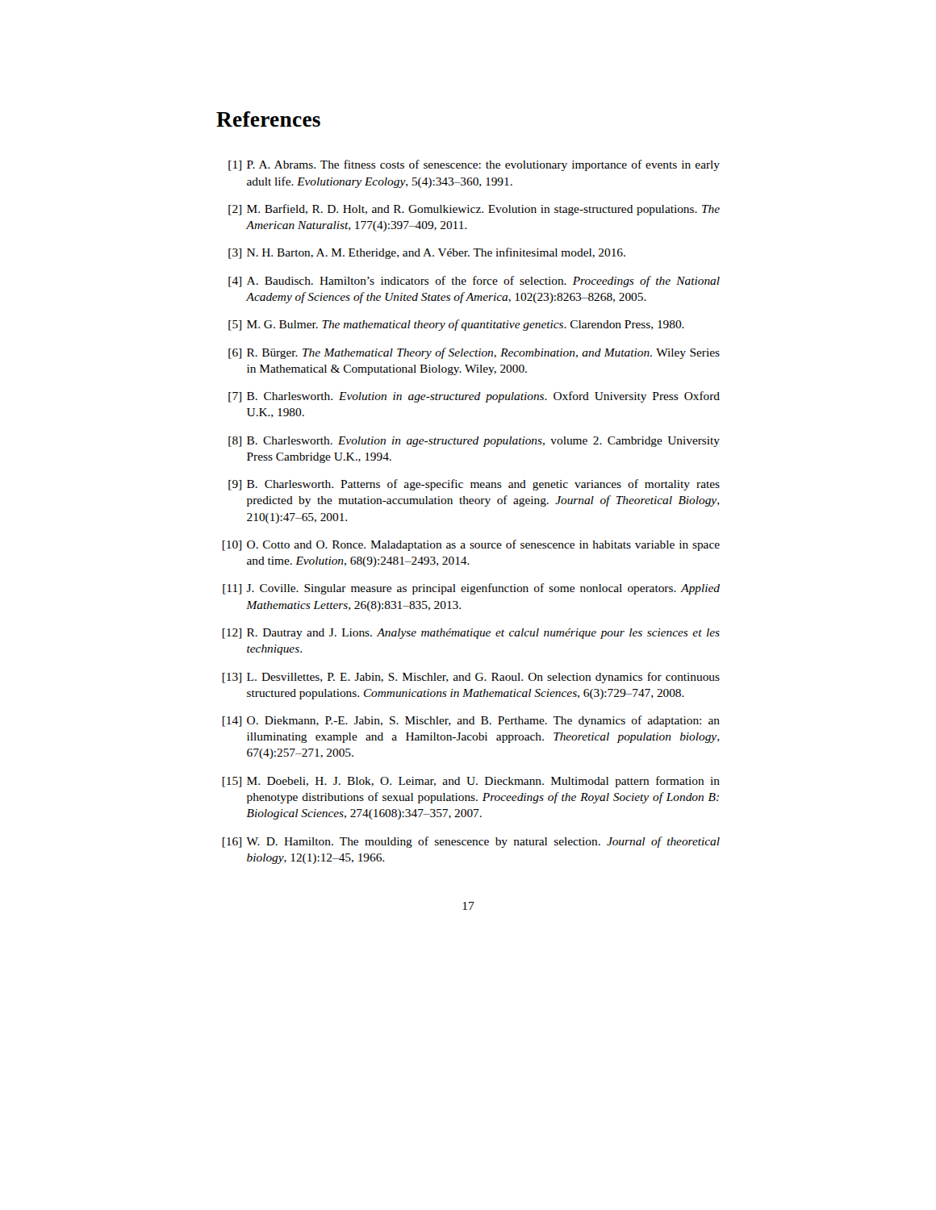References
[1] P. A. Abrams. The fitness costs of senescence: the evolutionary importance of events in early adult life. Evolutionary Ecology, 5(4):343–360, 1991.
[2] M. Barfield, R. D. Holt, and R. Gomulkiewicz. Evolution in stage-structured populations. The American Naturalist, 177(4):397–409, 2011.
[3] N. H. Barton, A. M. Etheridge, and A. Véber. The infinitesimal model, 2016.
[4] A. Baudisch. Hamilton’s indicators of the force of selection. Proceedings of the National Academy of Sciences of the United States of America, 102(23):8263–8268, 2005.
[5] M. G. Bulmer. The mathematical theory of quantitative genetics. Clarendon Press, 1980.
[6] R. Bürger. The Mathematical Theory of Selection, Recombination, and Mutation. Wiley Series in Mathematical & Computational Biology. Wiley, 2000.
[7] B. Charlesworth. Evolution in age-structured populations. Oxford University Press Oxford U.K., 1980.
[8] B. Charlesworth. Evolution in age-structured populations, volume 2. Cambridge University Press Cambridge U.K., 1994.
[9] B. Charlesworth. Patterns of age-specific means and genetic variances of mortality rates predicted by the mutation-accumulation theory of ageing. Journal of Theoretical Biology, 210(1):47–65, 2001.
[10] O. Cotto and O. Ronce. Maladaptation as a source of senescence in habitats variable in space and time. Evolution, 68(9):2481–2493, 2014.
[11] J. Coville. Singular measure as principal eigenfunction of some nonlocal operators. Applied Mathematics Letters, 26(8):831–835, 2013.
[12] R. Dautray and J. Lions. Analyse mathématique et calcul numérique pour les sciences et les techniques.
[13] L. Desvillettes, P. E. Jabin, S. Mischler, and G. Raoul. On selection dynamics for continuous structured populations. Communications in Mathematical Sciences, 6(3):729–747, 2008.
[14] O. Diekmann, P.-E. Jabin, S. Mischler, and B. Perthame. The dynamics of adaptation: an illuminating example and a Hamilton-Jacobi approach. Theoretical population biology, 67(4):257–271, 2005.
[15] M. Doebeli, H. J. Blok, O. Leimar, and U. Dieckmann. Multimodal pattern formation in phenotype distributions of sexual populations. Proceedings of the Royal Society of London B: Biological Sciences, 274(1608):347–357, 2007.
[16] W. D. Hamilton. The moulding of senescence by natural selection. Journal of theoretical biology, 12(1):12–45, 1966.
17